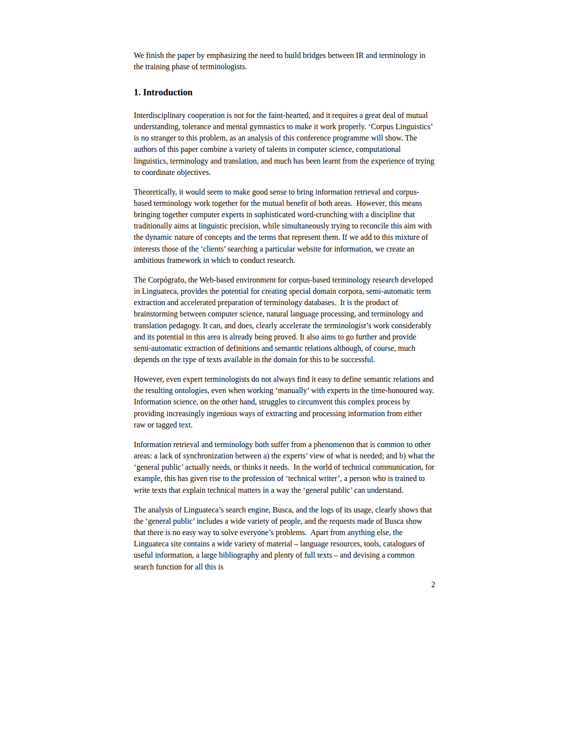We finish the paper by emphasizing the need to build bridges between IR and terminology in the training phase of terminologists.
1. Introduction
Interdisciplinary cooperation is not for the faint-hearted, and it requires a great deal of mutual understanding, tolerance and mental gymnastics to make it work properly. ‘Corpus Linguistics’ is no stranger to this problem, as an analysis of this conference programme will show. The authors of this paper combine a variety of talents in computer science, computational linguistics, terminology and translation, and much has been learnt from the experience of trying to coordinate objectives.
Theoretically, it would seem to make good sense to bring information retrieval and corpus-based terminology work together for the mutual benefit of both areas. However, this means bringing together computer experts in sophisticated word-crunching with a discipline that traditionally aims at linguistic precision, while simultaneously trying to reconcile this aim with the dynamic nature of concepts and the terms that represent them. If we add to this mixture of interests those of the ‘clients’ searching a particular website for information, we create an ambitious framework in which to conduct research.
The Corpógrafo, the Web-based environment for corpus-based terminology research developed in Linguateca, provides the potential for creating special domain corpora, semi-automatic term extraction and accelerated preparation of terminology databases. It is the product of brainstorming between computer science, natural language processing, and terminology and translation pedagogy. It can, and does, clearly accelerate the terminologist’s work considerably and its potential in this area is already being proved. It also aims to go further and provide semi-automatic extraction of definitions and semantic relations although, of course, much depends on the type of texts available in the domain for this to be successful.
However, even expert terminologists do not always find it easy to define semantic relations and the resulting ontologies, even when working ‘manually’ with experts in the time-honoured way. Information science, on the other hand, struggles to circumvent this complex process by providing increasingly ingenious ways of extracting and processing information from either raw or tagged text.
Information retrieval and terminology both suffer from a phenomenon that is common to other areas: a lack of synchronization between a) the experts’ view of what is needed; and b) what the ‘general public’ actually needs, or thinks it needs. In the world of technical communication, for example, this has given rise to the profession of ‘technical writer’, a person who is trained to write texts that explain technical matters in a way the ‘general public’ can understand.
The analysis of Linguateca’s search engine, Busca, and the logs of its usage, clearly shows that the ‘general public’ includes a wide variety of people, and the requests made of Busca show that there is no easy way to solve everyone’s problems. Apart from anything else, the Linguateca site contains a wide variety of material – language resources, tools, catalogues of useful information, a large bibliography and plenty of full texts – and devising a common search function for all this is
2